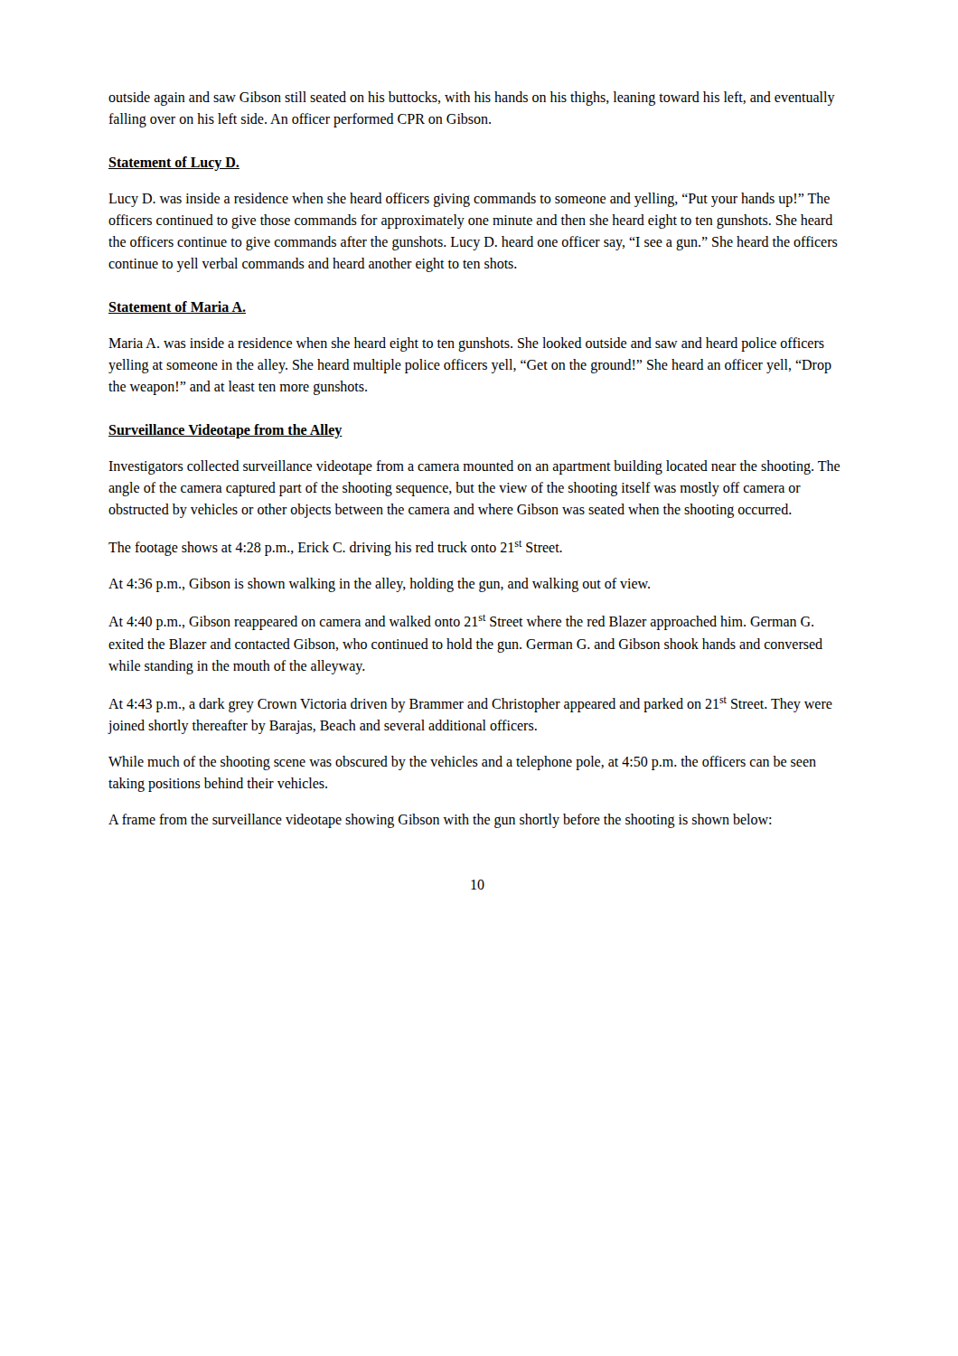outside again and saw Gibson still seated on his buttocks, with his hands on his thighs, leaning toward his left, and eventually falling over on his left side. An officer performed CPR on Gibson.
Statement of Lucy D.
Lucy D. was inside a residence when she heard officers giving commands to someone and yelling, “Put your hands up!” The officers continued to give those commands for approximately one minute and then she heard eight to ten gunshots. She heard the officers continue to give commands after the gunshots. Lucy D. heard one officer say, “I see a gun.” She heard the officers continue to yell verbal commands and heard another eight to ten shots.
Statement of Maria A.
Maria A. was inside a residence when she heard eight to ten gunshots. She looked outside and saw and heard police officers yelling at someone in the alley. She heard multiple police officers yell, “Get on the ground!” She heard an officer yell, “Drop the weapon!” and at least ten more gunshots.
Surveillance Videotape from the Alley
Investigators collected surveillance videotape from a camera mounted on an apartment building located near the shooting. The angle of the camera captured part of the shooting sequence, but the view of the shooting itself was mostly off camera or obstructed by vehicles or other objects between the camera and where Gibson was seated when the shooting occurred.
The footage shows at 4:28 p.m., Erick C. driving his red truck onto 21st Street.
At 4:36 p.m., Gibson is shown walking in the alley, holding the gun, and walking out of view.
At 4:40 p.m., Gibson reappeared on camera and walked onto 21st Street where the red Blazer approached him. German G. exited the Blazer and contacted Gibson, who continued to hold the gun. German G. and Gibson shook hands and conversed while standing in the mouth of the alleyway.
At 4:43 p.m., a dark grey Crown Victoria driven by Brammer and Christopher appeared and parked on 21st Street. They were joined shortly thereafter by Barajas, Beach and several additional officers.
While much of the shooting scene was obscured by the vehicles and a telephone pole, at 4:50 p.m. the officers can be seen taking positions behind their vehicles.
A frame from the surveillance videotape showing Gibson with the gun shortly before the shooting is shown below:
10